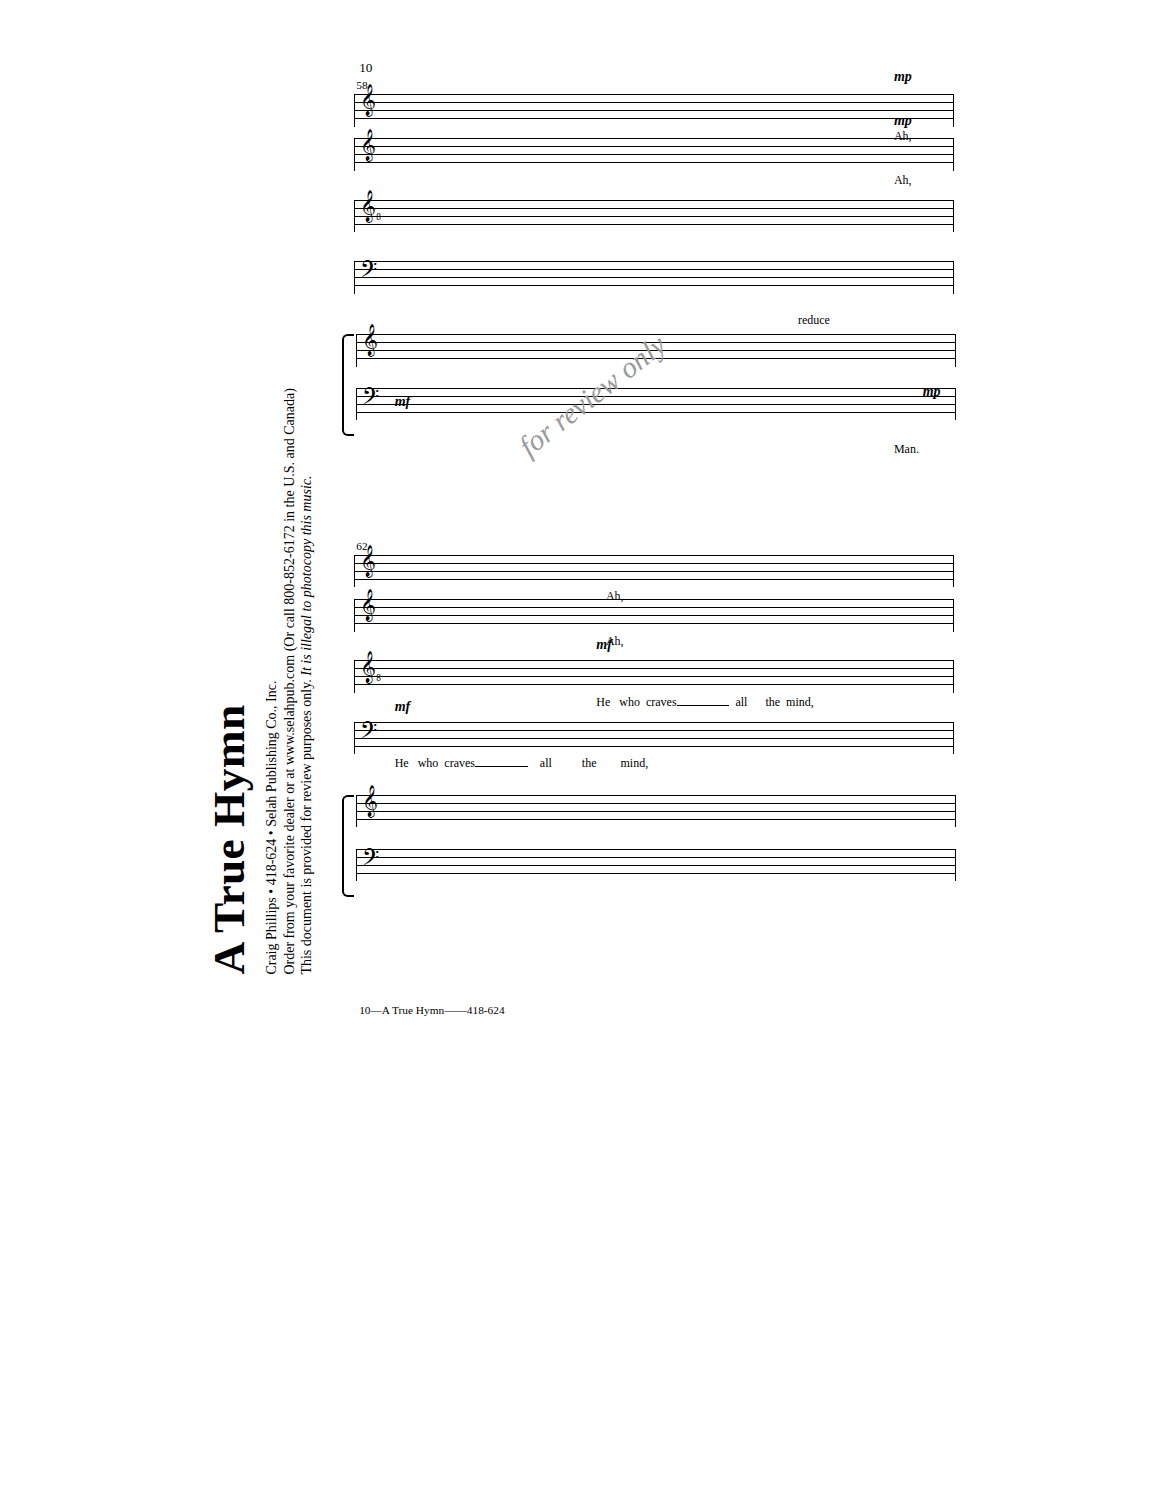A True Hymn Craig Phillips • 418-624 • Selah Publishing Co., Inc. Order from your favorite dealer or at www.selahpub.com (Or call 800-852-6172 in the U.S. and Canada) This document is provided for review purposes only. It is illegal to photocopy this music.
10
58
𝄞
Ah,
mp
𝄞
Ah,
mp
𝄞8
𝄢
𝄞
𝄢
mf
reduce
mp
Man.
62
𝄞
Ah,
𝄞
Ah,
𝄞8
mf
He who craves all the mind,
𝄢
mf
He who craves all the mind,
𝄞
𝄢
for review only
10—A True Hymn——418-624